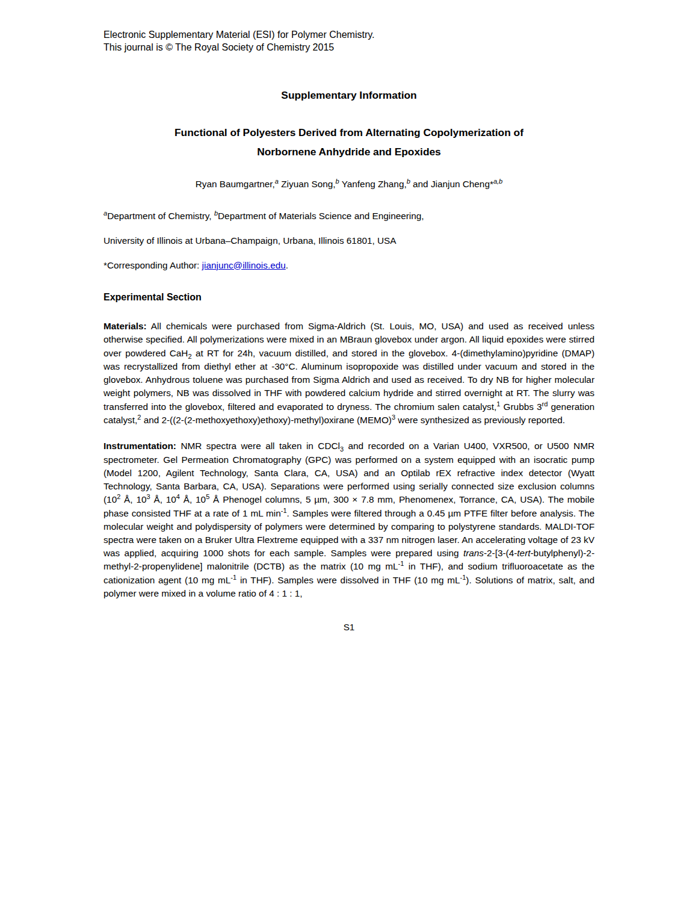Electronic Supplementary Material (ESI) for Polymer Chemistry.
This journal is © The Royal Society of Chemistry 2015
Supplementary Information
Functional of Polyesters Derived from Alternating Copolymerization of
Norbornene Anhydride and Epoxides
Ryan Baumgartner,a Ziyuan Song,b Yanfeng Zhang,b and Jianjun Cheng*a,b
aDepartment of Chemistry, bDepartment of Materials Science and Engineering,
University of Illinois at Urbana–Champaign, Urbana, Illinois 61801, USA
*Corresponding Author: jianjunc@illinois.edu.
Experimental Section
Materials: All chemicals were purchased from Sigma-Aldrich (St. Louis, MO, USA) and used as received unless otherwise specified. All polymerizations were mixed in an MBraun glovebox under argon. All liquid epoxides were stirred over powdered CaH2 at RT for 24h, vacuum distilled, and stored in the glovebox. 4-(dimethylamino)pyridine (DMAP) was recrystallized from diethyl ether at -30°C. Aluminum isopropoxide was distilled under vacuum and stored in the glovebox. Anhydrous toluene was purchased from Sigma Aldrich and used as received. To dry NB for higher molecular weight polymers, NB was dissolved in THF with powdered calcium hydride and stirred overnight at RT. The slurry was transferred into the glovebox, filtered and evaporated to dryness. The chromium salen catalyst,1 Grubbs 3rd generation catalyst,2 and 2-((2-(2-methoxyethoxy)ethoxy)-methyl)oxirane (MEMO)3 were synthesized as previously reported.
Instrumentation: NMR spectra were all taken in CDCl3 and recorded on a Varian U400, VXR500, or U500 NMR spectrometer. Gel Permeation Chromatography (GPC) was performed on a system equipped with an isocratic pump (Model 1200, Agilent Technology, Santa Clara, CA, USA) and an Optilab rEX refractive index detector (Wyatt Technology, Santa Barbara, CA, USA). Separations were performed using serially connected size exclusion columns (102 Å, 103 Å, 104 Å, 105 Å Phenogel columns, 5 µm, 300 × 7.8 mm, Phenomenex, Torrance, CA, USA). The mobile phase consisted THF at a rate of 1 mL min-1. Samples were filtered through a 0.45 µm PTFE filter before analysis. The molecular weight and polydispersity of polymers were determined by comparing to polystyrene standards. MALDI-TOF spectra were taken on a Bruker Ultra Flextreme equipped with a 337 nm nitrogen laser. An accelerating voltage of 23 kV was applied, acquiring 1000 shots for each sample. Samples were prepared using trans-2-[3-(4-tert-butylphenyl)-2-methyl-2-propenylidene] malonitrile (DCTB) as the matrix (10 mg mL-1 in THF), and sodium trifluoroacetate as the cationization agent (10 mg mL-1 in THF). Samples were dissolved in THF (10 mg mL-1). Solutions of matrix, salt, and polymer were mixed in a volume ratio of 4 : 1 : 1,
S1